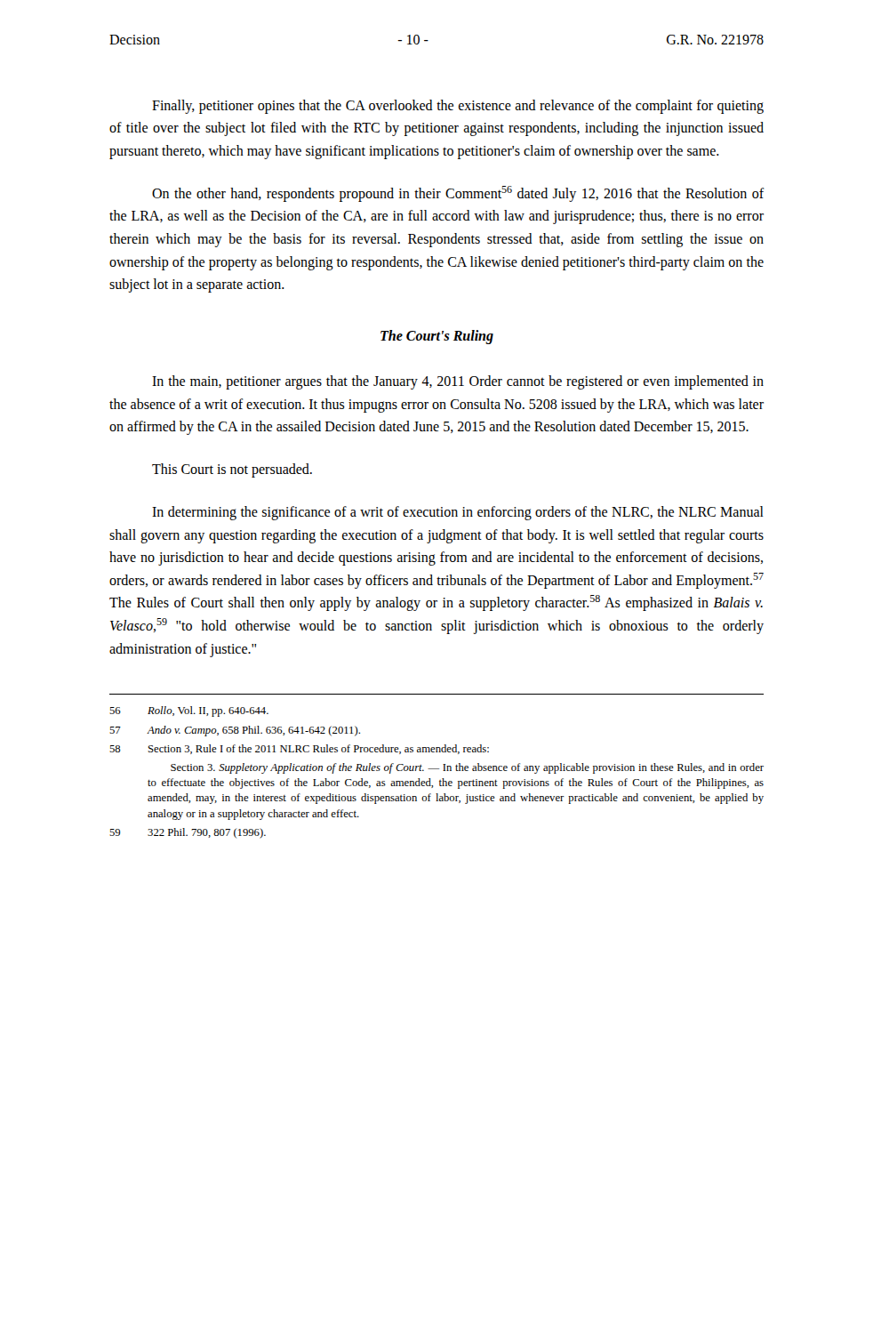Decision - 10 - G.R. No. 221978
Finally, petitioner opines that the CA overlooked the existence and relevance of the complaint for quieting of title over the subject lot filed with the RTC by petitioner against respondents, including the injunction issued pursuant thereto, which may have significant implications to petitioner's claim of ownership over the same.
On the other hand, respondents propound in their Comment56 dated July 12, 2016 that the Resolution of the LRA, as well as the Decision of the CA, are in full accord with law and jurisprudence; thus, there is no error therein which may be the basis for its reversal. Respondents stressed that, aside from settling the issue on ownership of the property as belonging to respondents, the CA likewise denied petitioner's third-party claim on the subject lot in a separate action.
The Court's Ruling
In the main, petitioner argues that the January 4, 2011 Order cannot be registered or even implemented in the absence of a writ of execution. It thus impugns error on Consulta No. 5208 issued by the LRA, which was later on affirmed by the CA in the assailed Decision dated June 5, 2015 and the Resolution dated December 15, 2015.
This Court is not persuaded.
In determining the significance of a writ of execution in enforcing orders of the NLRC, the NLRC Manual shall govern any question regarding the execution of a judgment of that body. It is well settled that regular courts have no jurisdiction to hear and decide questions arising from and are incidental to the enforcement of decisions, orders, or awards rendered in labor cases by officers and tribunals of the Department of Labor and Employment.57 The Rules of Court shall then only apply by analogy or in a suppletory character.58 As emphasized in Balais v. Velasco,59 "to hold otherwise would be to sanction split jurisdiction which is obnoxious to the orderly administration of justice."
56 Rollo, Vol. II, pp. 640-644.
57 Ando v. Campo, 658 Phil. 636, 641-642 (2011).
58 Section 3, Rule I of the 2011 NLRC Rules of Procedure, as amended, reads:
Section 3. Suppletory Application of the Rules of Court. — In the absence of any applicable provision in these Rules, and in order to effectuate the objectives of the Labor Code, as amended, the pertinent provisions of the Rules of Court of the Philippines, as amended, may, in the interest of expeditious dispensation of labor, justice and whenever practicable and convenient, be applied by analogy or in a suppletory character and effect.
59322 Phil. 790, 807 (1996).